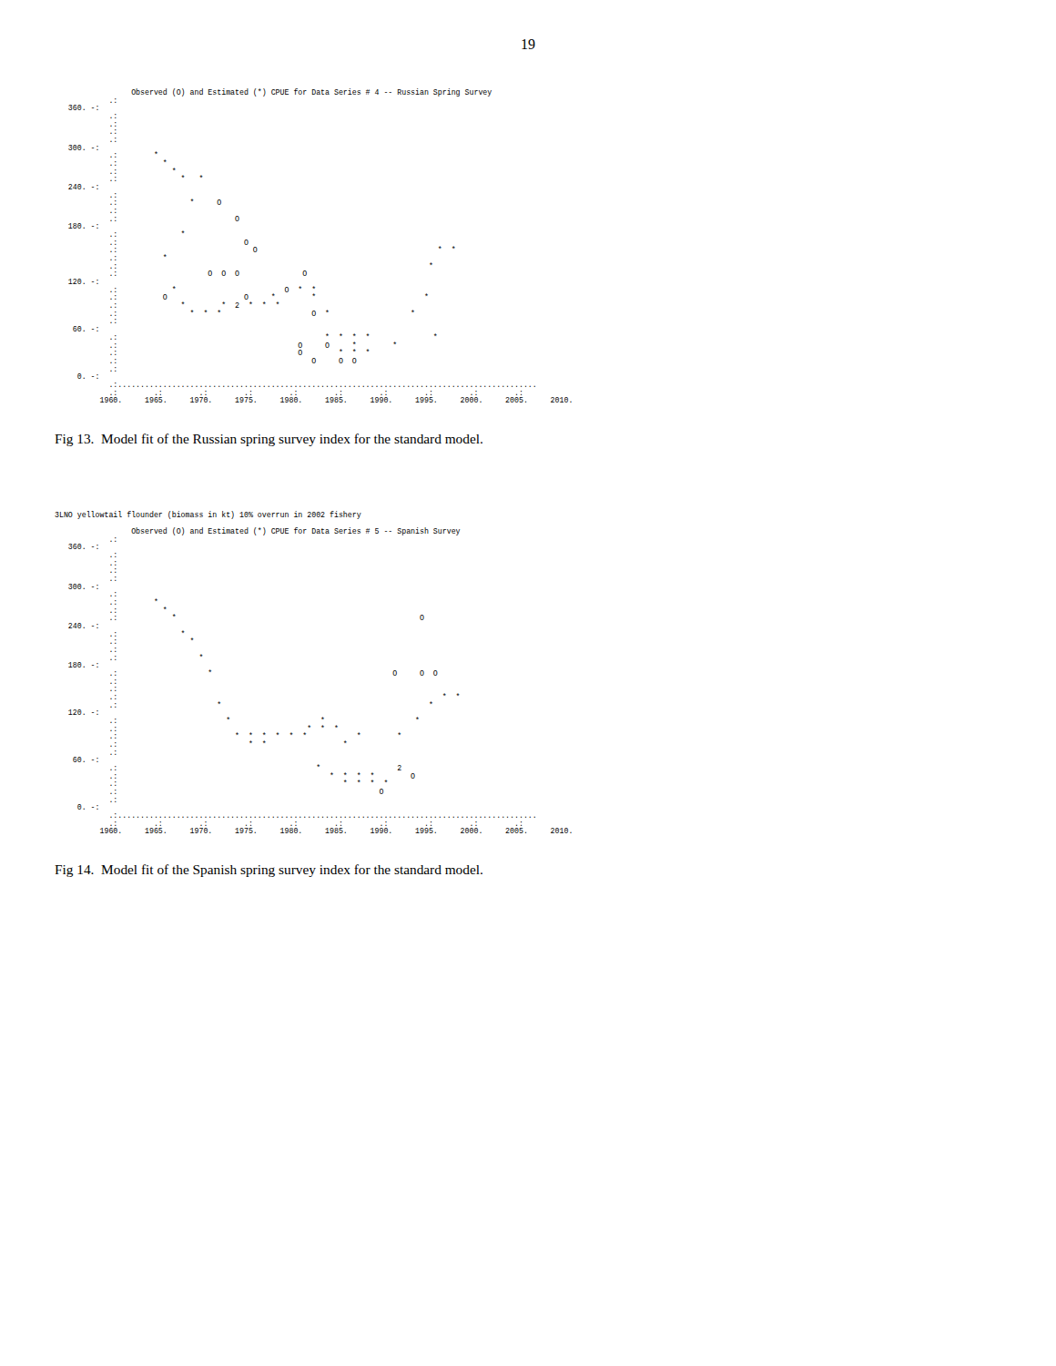19
                 Observed (O) and Estimated (*) CPUE for Data Series # 4 -- Russian Spring Survey
            .:
   360. -:
            .:
            .:
            .:
            .:
   300. -:
            .:        *
            .:          *
            .:            *
            .:              *   *
   240. -:
            .:
            .:                *     O
            .:
            .:                          O
   180. -:
            .:              *
            .:                            O
            .:                              O                                        *  *
            .:          *
            .:                                                                     *
            .:                    O  O  O              O
   120. -:
            .:            *                        O  *  *
            .:          O                 O     *        *                        *
            .:              *        *  2  *  *  *
            .:                *  *  *                    O  *                  *
            .:
    60. -:
            .:                                              *  *  *  *              *
            .:                                        O     O     *        *
            .:                                        O        *  *  *
            .:                                           O     O  O
            .:
     0. -:
            .:.............................................................................................
            .:        .:        .:        .:        .:        .:        .:        .:        .:        .:
          1960.     1965.     1970.     1975.     1980.     1985.     1990.     1995.     2000.     2005.     2010.
Fig 13. Model fit of the Russian spring survey index for the standard model.
3LNO yellowtail flounder (biomass in kt) 10% overrun in 2002 fishery
                 Observed (O) and Estimated (*) CPUE for Data Series # 5 -- Spanish Survey
            .:
   360. -:
            .:
            .:
            .:
            .:
   300. -:
            .:
            .:        *
            .:          *
            .:            *                                                      O
   240. -:
            .:              *
            .:                *
            .:
            .:                  *
   180. -:
            .:                    *                                        O     O  O
            .:
            .:
            .:                                                                        *  *
            .:                      *                                              *
   120. -:
            .:                        *                    *                    *
            .:                                          *  *  *
            .:                          *  *  *  *  *  *           *        *
            .:                             *  *                 *
            .:
    60. -:
            .:                                            *                 2
            .:                                               *  *  *  *        O
            .:                                                  *  *  *  *
            .:                                                          O
            .:
     0. -:
            .:.............................................................................................
            .:        .:        .:        .:        .:        .:        .:        .:        .:        .:
          1960.     1965.     1970.     1975.     1980.     1985.     1990.     1995.     2000.     2005.     2010.
Fig 14. Model fit of the Spanish spring survey index for the standard model.